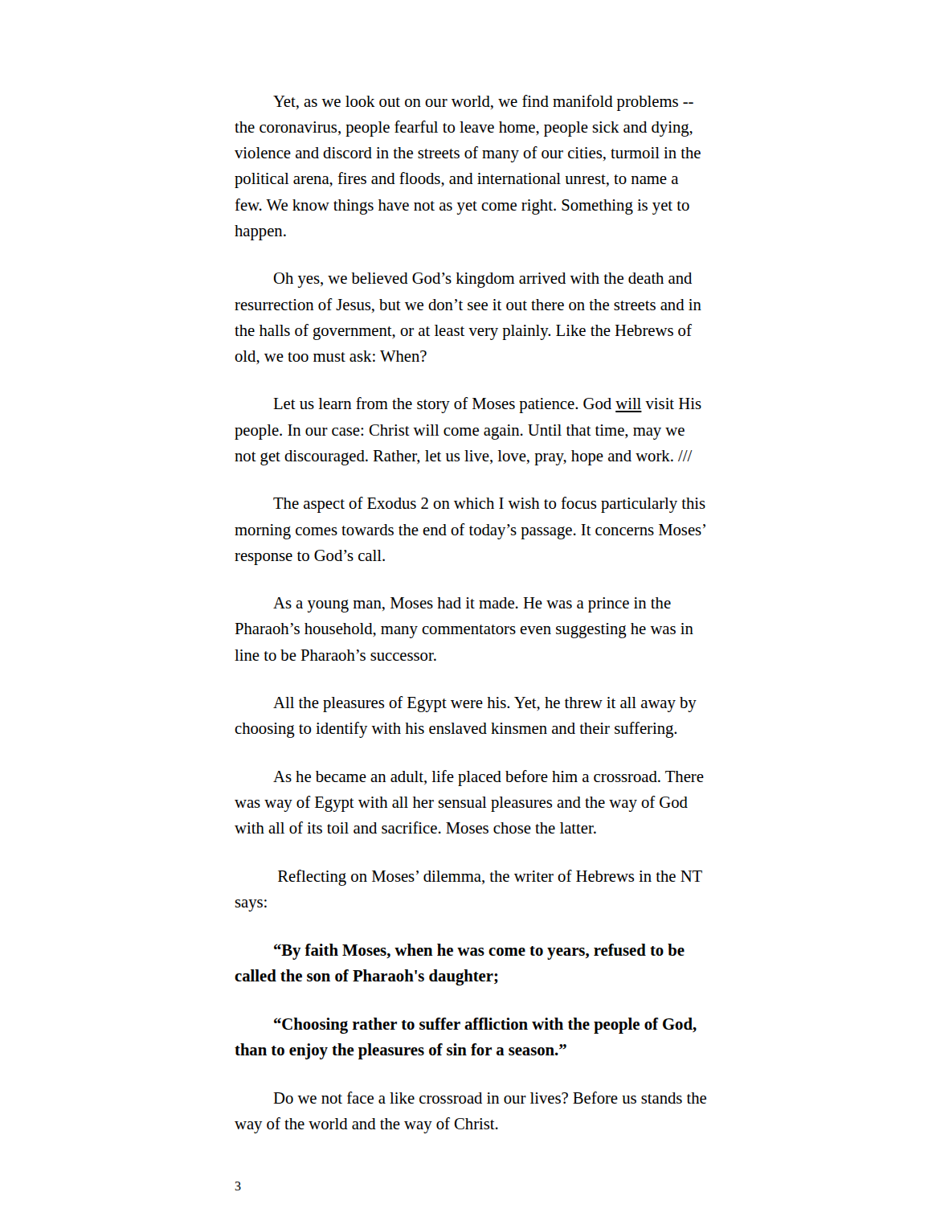Yet, as we look out on our world, we find manifold problems -- the coronavirus, people fearful to leave home, people sick and dying, violence and discord in the streets of many of our cities, turmoil in the political arena, fires and floods, and international unrest, to name a few. We know things have not as yet come right. Something is yet to happen.
Oh yes, we believed God’s kingdom arrived with the death and resurrection of Jesus, but we don’t see it out there on the streets and in the halls of government, or at least very plainly. Like the Hebrews of old, we too must ask: When?
Let us learn from the story of Moses patience. God will visit His people. In our case: Christ will come again. Until that time, may we not get discouraged. Rather, let us live, love, pray, hope and work. ///
The aspect of Exodus 2 on which I wish to focus particularly this morning comes towards the end of today’s passage. It concerns Moses’ response to God’s call.
As a young man, Moses had it made. He was a prince in the Pharaoh’s household, many commentators even suggesting he was in line to be Pharaoh’s successor.
All the pleasures of Egypt were his. Yet, he threw it all away by choosing to identify with his enslaved kinsmen and their suffering.
As he became an adult, life placed before him a crossroad. There was way of Egypt with all her sensual pleasures and the way of God with all of its toil and sacrifice. Moses chose the latter.
Reflecting on Moses’ dilemma, the writer of Hebrews in the NT says:
“By faith Moses, when he was come to years, refused to be called the son of Pharaoh's daughter;
“Choosing rather to suffer affliction with the people of God, than to enjoy the pleasures of sin for a season.”
Do we not face a like crossroad in our lives? Before us stands the way of the world and the way of Christ.
3